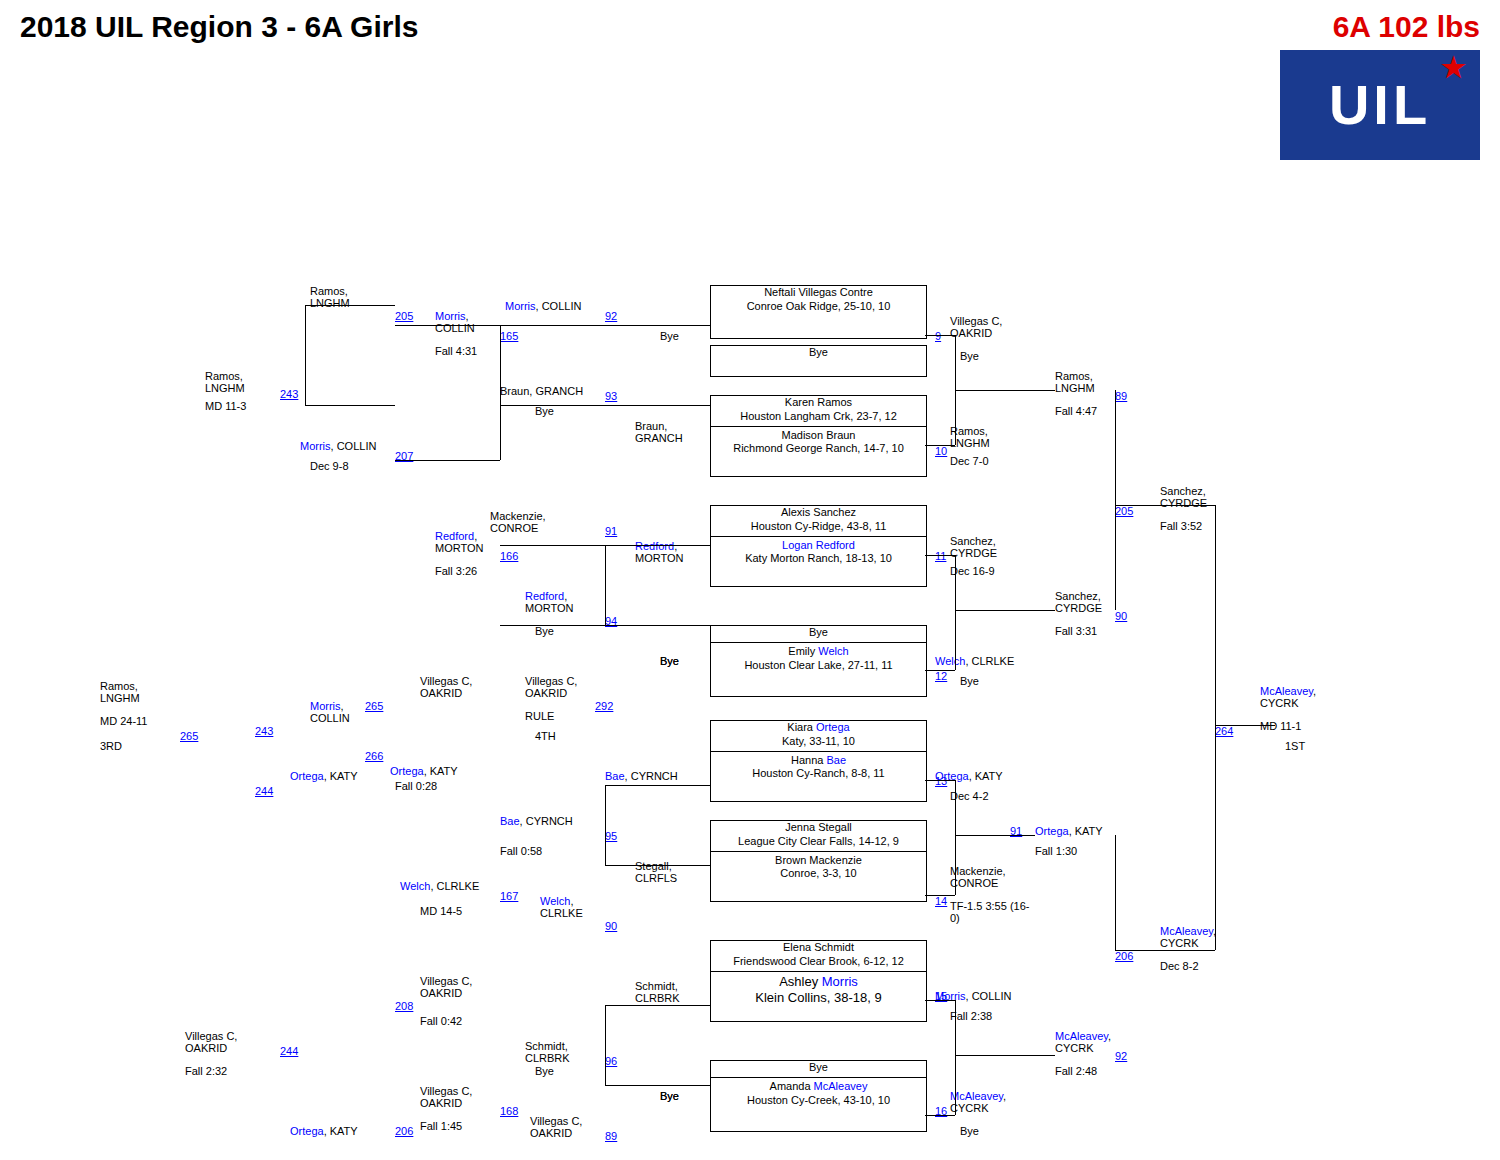6A 102 lbs
2018 UIL Region 3 - 6A Girls
★UIL
Neftali Villegas Contre
Conroe Oak Ridge, 25-10, 10
Bye
Bye
9
Karen Ramos
Houston Langham Crk, 23-7, 12
Madison Braun
Richmond George Ranch, 14-7, 10
10
Alexis Sanchez
Houston Cy-Ridge, 43-8, 11
Logan Redford
Katy Morton Ranch, 18-13, 10
11
Bye
Emily Welch
Houston Clear Lake, 27-11, 11
Bye
12
Kiara Ortega
Katy, 33-11, 10
Hanna Bae
Houston Cy-Ranch, 8-8, 11
13
Jenna Stegall
League City Clear Falls, 14-12, 9
Brown Mackenzie
Conroe, 3-3, 10
14
Elena Schmidt
Friendswood Clear Brook, 6-12, 12
Ashley Morris
Klein Collins, 38-18, 9
15
Bye
Amanda McAleavey
Houston Cy-Creek, 43-10, 10
Bye
16
Ramos,
LNGHM
205
Morris,
COLLIN
Morris, COLLIN
165
92
Fall 4:31
Ramos,
LNGHM
243
MD 11-3
Braun, GRANCH
93
Bye
Morris, COLLIN
207
Dec 9-8
Braun,
GRANCH
Mackenzie,
CONROE
91
Redford,
MORTON
166
Redford,
MORTON
Fall 3:26
Redford,
MORTON
94
Bye
Bye
Villegas C,
OAKRID
Villegas C,
OAKRID
265
292
RULE
4TH
Ramos,
LNGHM
MD 24-11
265
3RD
Morris,
COLLIN
243
266
Ortega, KATY
Fall 0:28
244
Ortega, KATY
Bae, CYRNCH
Bae, CYRNCH
95
Fall 0:58
Stegall,
CLRFLS
Welch, CLRLKE
167
Welch,
CLRLKE
MD 14-5
90
Villegas C,
OAKRID
208
Fall 0:42
Schmidt,
CLRBRK
Schmidt,
CLRBRK
96
Bye
Bye
Villegas C,
OAKRID
244
Fall 2:32
Villegas C,
OAKRID
168
Fall 1:45
Villegas C,
OAKRID
89
Ortega, KATY
206
Villegas C,
OAKRID
Bye
Ramos,
LNGHM
89
Fall 4:47
Ramos,
LNGHM
Dec 7-0
Sanchez,
CYRDGE
205
Fall 3:52
Sanchez,
CYRDGE
Dec 16-9
Sanchez,
CYRDGE
90
Fall 3:31
Welch, CLRLKE
Bye
McAleavey,
CYCRK
MD 11-1
264
1ST
Ortega, KATY
Dec 4-2
Ortega, KATY
91
Fall 1:30
Mackenzie,
CONROE
TF-1.5 3:55 (16-
0)
McAleavey,
CYCRK
206
Dec 8-2
Morris, COLLIN
Fall 2:38
McAleavey,
CYCRK
92
Fall 2:48
McAleavey,
CYCRK
Bye